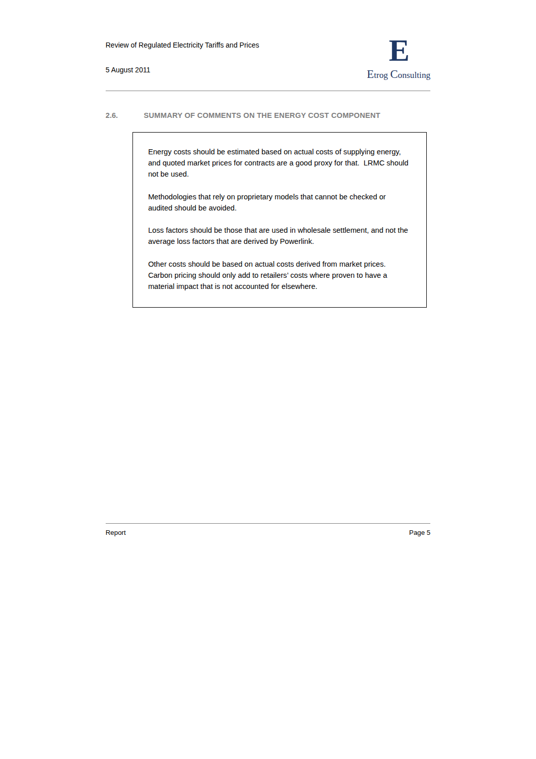Review of Regulated Electricity Tariffs and Prices
5 August 2011
E
Etrog Consulting
2.6. Summary of comments on the energy cost component
Energy costs should be estimated based on actual costs of supplying energy, and quoted market prices for contracts are a good proxy for that. LRMC should not be used.
Methodologies that rely on proprietary models that cannot be checked or audited should be avoided.
Loss factors should be those that are used in wholesale settlement, and not the average loss factors that are derived by Powerlink.
Other costs should be based on actual costs derived from market prices. Carbon pricing should only add to retailers’ costs where proven to have a material impact that is not accounted for elsewhere.
Report Page 5